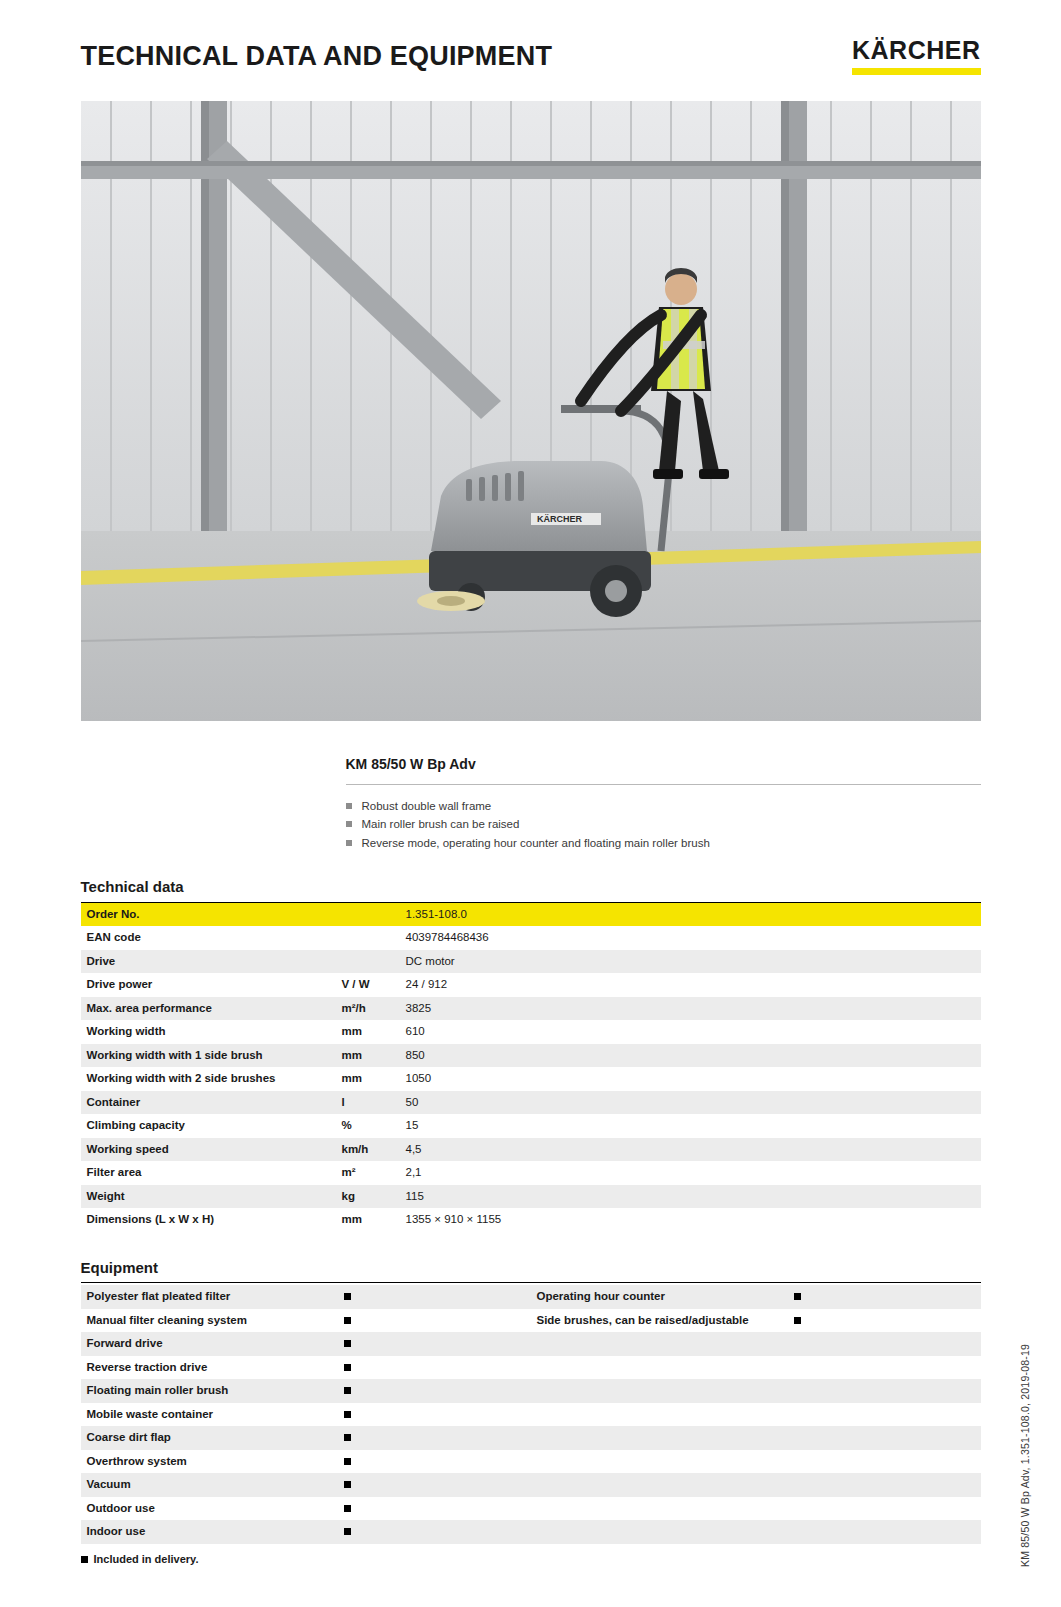Technical data and equipment
KÄRCHER
KÄRCHER
KM 85/50 W Bp Adv
Robust double wall frame
Main roller brush can be raised
Reverse mode, operating hour counter and floating main roller brush
Technical data
| Order No. | | 1.351-108.0 |
| EAN code | | 4039784468436 |
| Drive | | DC motor |
| Drive power | V / W | 24 / 912 |
| Max. area performance | m²/h | 3825 |
| Working width | mm | 610 |
| Working width with 1 side brush | mm | 850 |
| Working width with 2 side brushes | mm | 1050 |
| Container | l | 50 |
| Climbing capacity | % | 15 |
| Working speed | km/h | 4,5 |
| Filter area | m² | 2,1 |
| Weight | kg | 115 |
| Dimensions (L x W x H) | mm | 1355 × 910 × 1155 |
Equipment
| Polyester flat pleated filter | | Operating hour counter | |
| Manual filter cleaning system | | Side brushes, can be raised/adjustable | |
| Forward drive | | | |
| Reverse traction drive | | | |
| Floating main roller brush | | | |
| Mobile waste container | | | |
| Coarse dirt flap | | | |
| Overthrow system | | | |
| Vacuum | | | |
| Outdoor use | | | |
| Indoor use | | | |
Included in delivery.
KM 85/50 W Bp Adv, 1.351-108.0, 2019-08-19